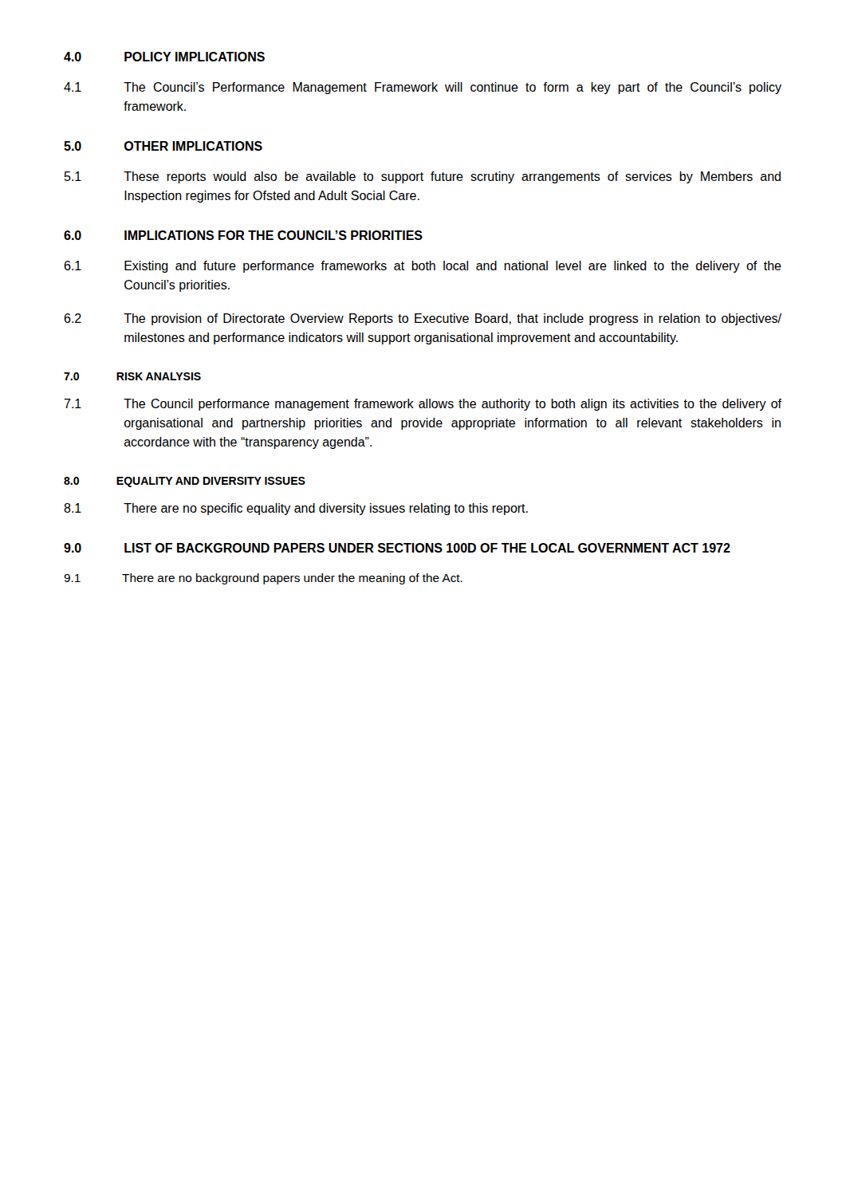4.0 Policy Implications
4.1 The Council’s Performance Management Framework will continue to form a key part of the Council’s policy framework.
5.0 Other Implications
5.1 These reports would also be available to support future scrutiny arrangements of services by Members and Inspection regimes for Ofsted and Adult Social Care.
6.0 Implications for the Council’s Priorities
6.1 Existing and future performance frameworks at both local and national level are linked to the delivery of the Council’s priorities.
6.2 The provision of Directorate Overview Reports to Executive Board, that include progress in relation to objectives/ milestones and performance indicators will support organisational improvement and accountability.
7.0 Risk Analysis
7.1 The Council performance management framework allows the authority to both align its activities to the delivery of organisational and partnership priorities and provide appropriate information to all relevant stakeholders in accordance with the “transparency agenda”.
8.0 Equality and Diversity Issues
8.1 There are no specific equality and diversity issues relating to this report.
9.0 List of Background Papers under Sections 100D of the Local Government Act 1972
9.1 There are no background papers under the meaning of the Act.